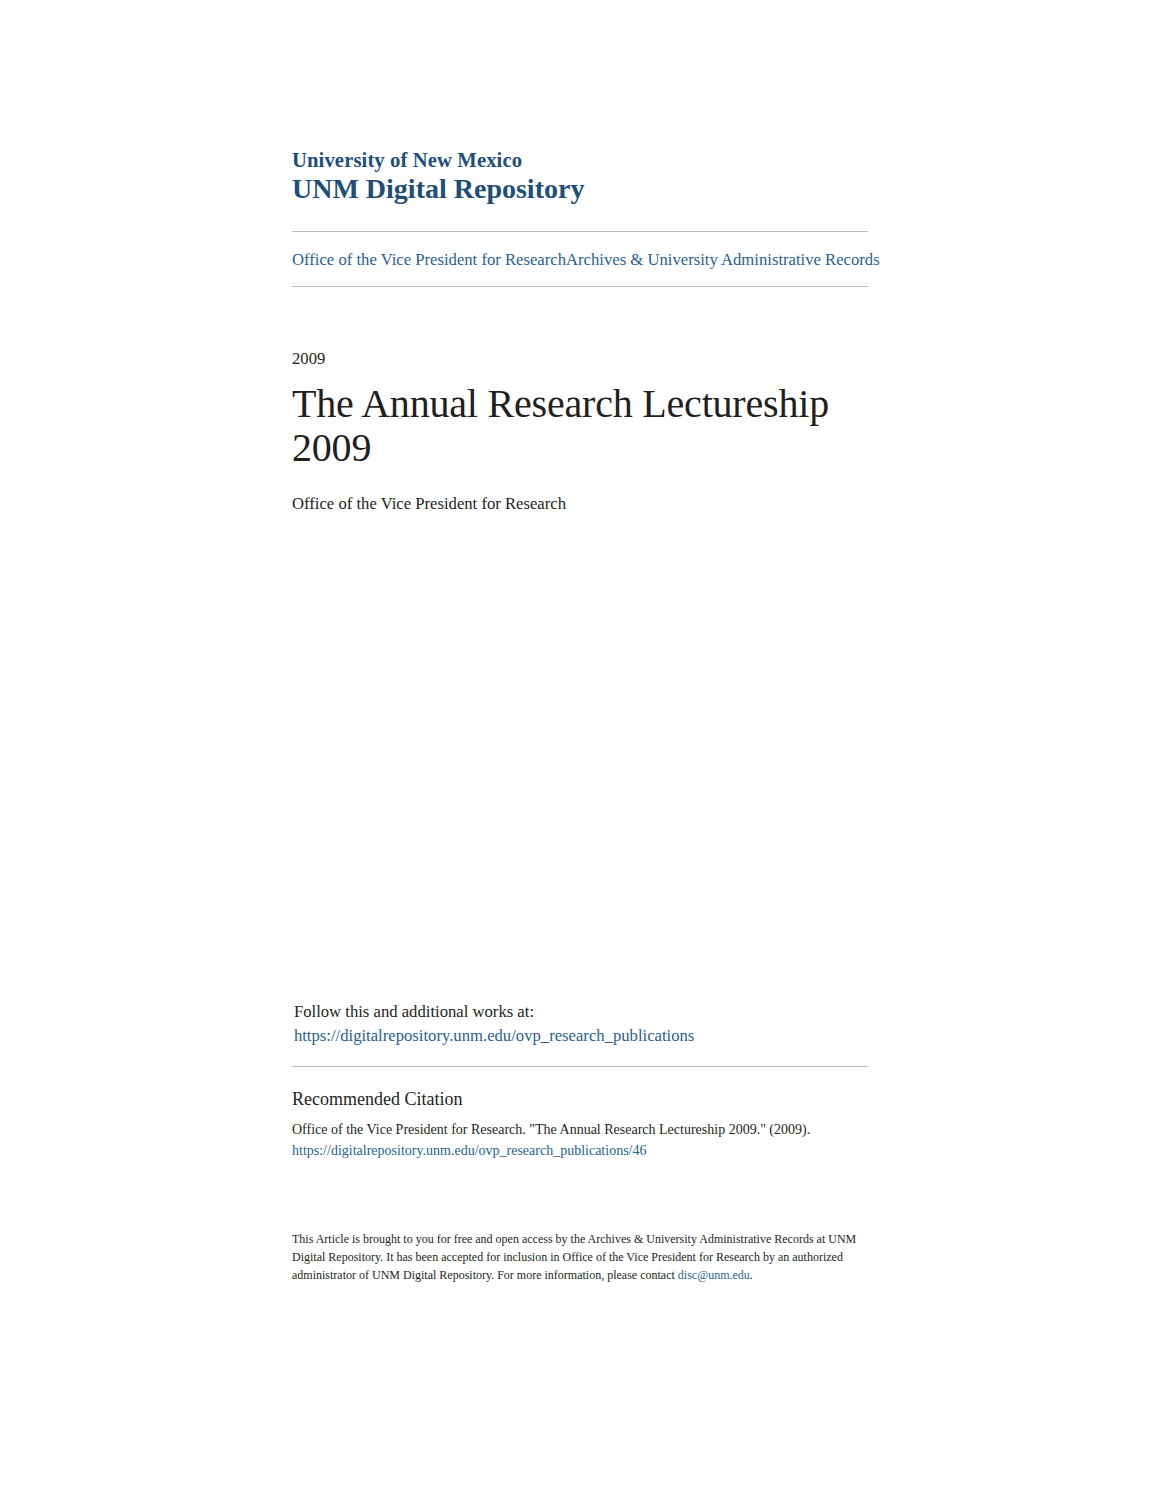University of New Mexico
UNM Digital Repository
Office of the Vice President for Research
Archives & University Administrative Records
2009
The Annual Research Lectureship 2009
Office of the Vice President for Research
Follow this and additional works at: https://digitalrepository.unm.edu/ovp_research_publications
Recommended Citation
Office of the Vice President for Research. "The Annual Research Lectureship 2009." (2009). https://digitalrepository.unm.edu/ovp_research_publications/46
This Article is brought to you for free and open access by the Archives & University Administrative Records at UNM Digital Repository. It has been accepted for inclusion in Office of the Vice President for Research by an authorized administrator of UNM Digital Repository. For more information, please contact disc@unm.edu.